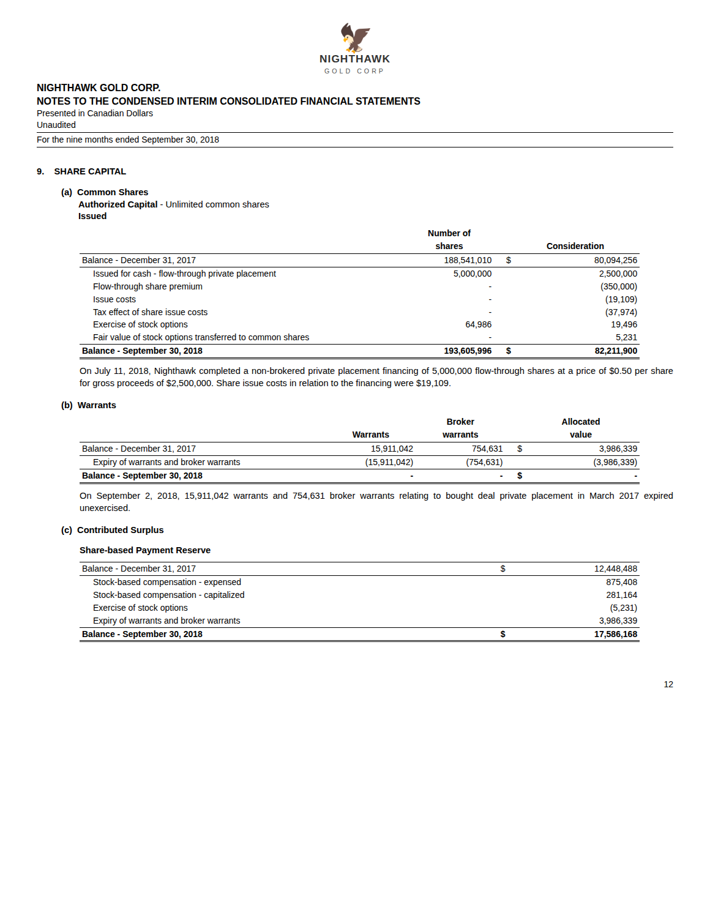🦅
NIGHTHAWK
GOLD CORP
NIGHTHAWK GOLD CORP.
NOTES TO THE CONDENSED INTERIM CONSOLIDATED FINANCIAL STATEMENTS
Presented in Canadian Dollars
Unaudited
For the nine months ended September 30, 2018
9. SHARE CAPITAL
(a) Common Shares
Authorized Capital - Unlimited common shares
Issued
| | Number of | | |
| --- | --- | --- | --- |
| | shares | | Consideration |
| Balance - December 31, 2017 | 188,541,010 | $ | 80,094,256 |
| Issued for cash - flow-through private placement | 5,000,000 | | 2,500,000 |
| Flow-through share premium | - | | (350,000) |
| Issue costs | - | | (19,109) |
| Tax effect of share issue costs | - | | (37,974) |
| Exercise of stock options | 64,986 | | 19,496 |
| Fair value of stock options transferred to common shares | - | | 5,231 |
| Balance - September 30, 2018 | 193,605,996 | $ | 82,211,900 |
On July 11, 2018, Nighthawk completed a non-brokered private placement financing of 5,000,000 flow-through shares at a price of $0.50 per share for gross proceeds of $2,500,000. Share issue costs in relation to the financing were $19,109.
(b) Warrants
| | | Broker | | Allocated |
| --- | --- | --- | --- | --- |
| | Warrants | warrants | | value |
| Balance - December 31, 2017 | 15,911,042 | 754,631 | $ | 3,986,339 |
| Expiry of warrants and broker warrants | (15,911,042) | (754,631) | | (3,986,339) |
| Balance - September 30, 2018 | - | - | $ | - |
On September 2, 2018, 15,911,042 warrants and 754,631 broker warrants relating to bought deal private placement in March 2017 expired unexercised.
(c) Contributed Surplus
Share-based Payment Reserve
| Balance - December 31, 2017 | $ | 12,448,488 |
| Stock-based compensation - expensed | | 875,408 |
| Stock-based compensation - capitalized | | 281,164 |
| Exercise of stock options | | (5,231) |
| Expiry of warrants and broker warrants | | 3,986,339 |
| Balance - September 30, 2018 | $ | 17,586,168 |
12